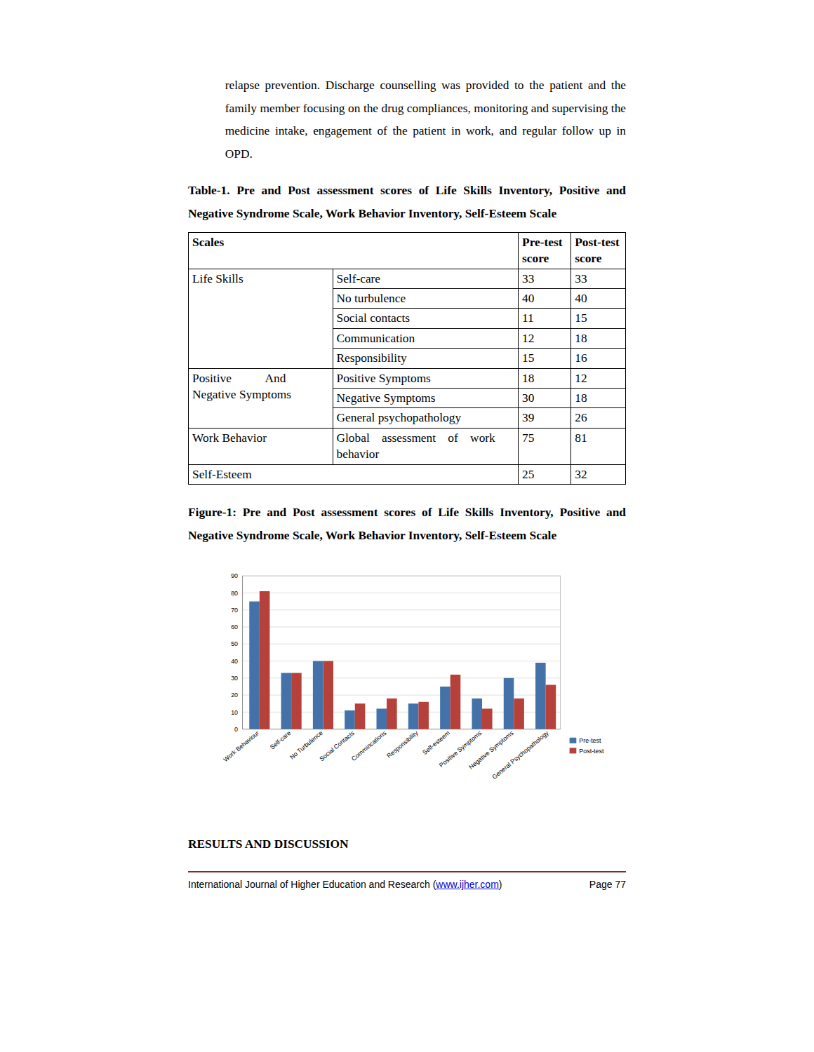relapse prevention. Discharge counselling was provided to the patient and the family member focusing on the drug compliances, monitoring and supervising the medicine intake, engagement of the patient in work, and regular follow up in OPD.
Table-1. Pre and Post assessment scores of Life Skills Inventory, Positive and Negative Syndrome Scale, Work Behavior Inventory, Self-Esteem Scale
| Scales | Pre-test score | Post-test score |
| --- | --- | --- |
| Life Skills | Self-care | 33 | 33 |
| No turbulence | 40 | 40 |
| Social contacts | 11 | 15 |
| Communication | 12 | 18 |
| Responsibility | 15 | 16 |
| Positive And Negative Symptoms | Positive Symptoms | 18 | 12 |
| Negative Symptoms | 30 | 18 |
| General psychopathology | 39 | 26 |
| Work Behavior | Global assessment of work behavior | 75 | 81 |
| Self-Esteem | 25 | 32 |
Figure-1: Pre and Post assessment scores of Life Skills Inventory, Positive and Negative Syndrome Scale, Work Behavior Inventory, Self-Esteem Scale
90 80 70 60 50 40 30 20 10 0 Work Behaviour Self-care No Turbulence Social Contacts Commincations Responsibility Self-esteem Positive Symptoms Negative Symptoms General Psychopathology Pre-test Post-test
RESULTS AND DISCUSSION
International Journal of Higher Education and Research (www.ijher.com)
Page 77